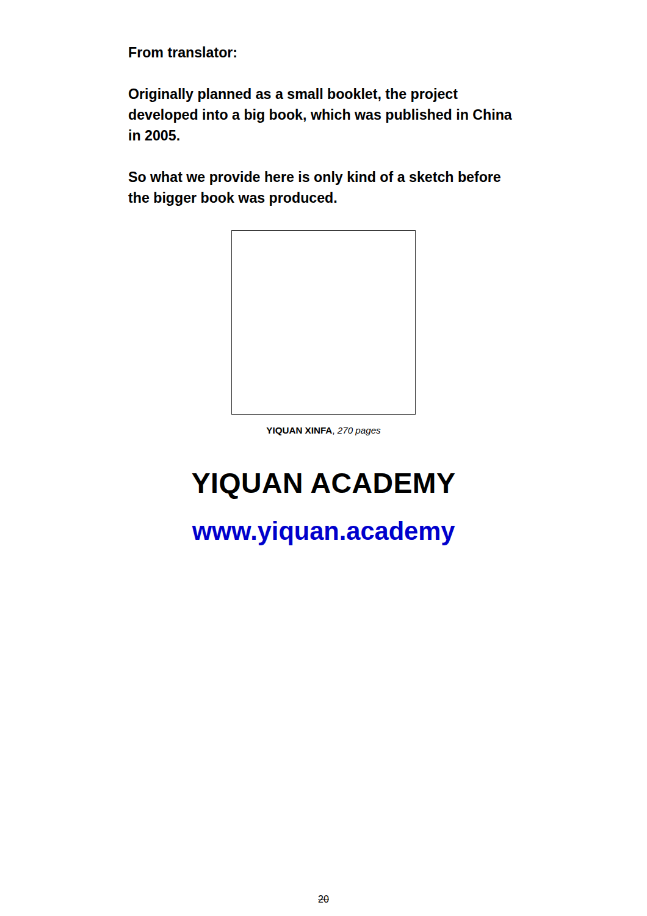From translator:
Originally planned as a small booklet, the project developed into a big book, which was published in China in 2005.
So what we provide here is only kind of a sketch before the bigger book was produced.
YIQUAN XINFA, 270 pages
YIQUAN ACADEMY
www.yiquan.academy
20